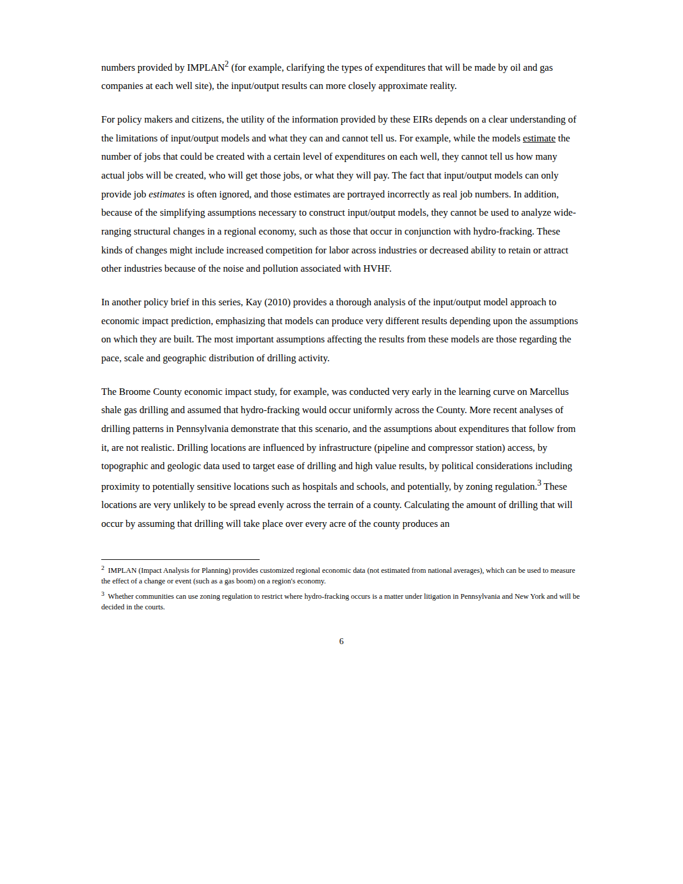numbers provided by IMPLAN2 (for example, clarifying the types of expenditures that will be made by oil and gas companies at each well site), the input/output results can more closely approximate reality.
For policy makers and citizens, the utility of the information provided by these EIRs depends on a clear understanding of the limitations of input/output models and what they can and cannot tell us. For example, while the models estimate the number of jobs that could be created with a certain level of expenditures on each well, they cannot tell us how many actual jobs will be created, who will get those jobs, or what they will pay. The fact that input/output models can only provide job estimates is often ignored, and those estimates are portrayed incorrectly as real job numbers. In addition, because of the simplifying assumptions necessary to construct input/output models, they cannot be used to analyze wide-ranging structural changes in a regional economy, such as those that occur in conjunction with hydro-fracking. These kinds of changes might include increased competition for labor across industries or decreased ability to retain or attract other industries because of the noise and pollution associated with HVHF.
In another policy brief in this series, Kay (2010) provides a thorough analysis of the input/output model approach to economic impact prediction, emphasizing that models can produce very different results depending upon the assumptions on which they are built. The most important assumptions affecting the results from these models are those regarding the pace, scale and geographic distribution of drilling activity.
The Broome County economic impact study, for example, was conducted very early in the learning curve on Marcellus shale gas drilling and assumed that hydro-fracking would occur uniformly across the County. More recent analyses of drilling patterns in Pennsylvania demonstrate that this scenario, and the assumptions about expenditures that follow from it, are not realistic. Drilling locations are influenced by infrastructure (pipeline and compressor station) access, by topographic and geologic data used to target ease of drilling and high value results, by political considerations including proximity to potentially sensitive locations such as hospitals and schools, and potentially, by zoning regulation.3 These locations are very unlikely to be spread evenly across the terrain of a county. Calculating the amount of drilling that will occur by assuming that drilling will take place over every acre of the county produces an
2 IMPLAN (Impact Analysis for Planning) provides customized regional economic data (not estimated from national averages), which can be used to measure the effect of a change or event (such as a gas boom) on a region's economy.
3 Whether communities can use zoning regulation to restrict where hydro-fracking occurs is a matter under litigation in Pennsylvania and New York and will be decided in the courts.
6